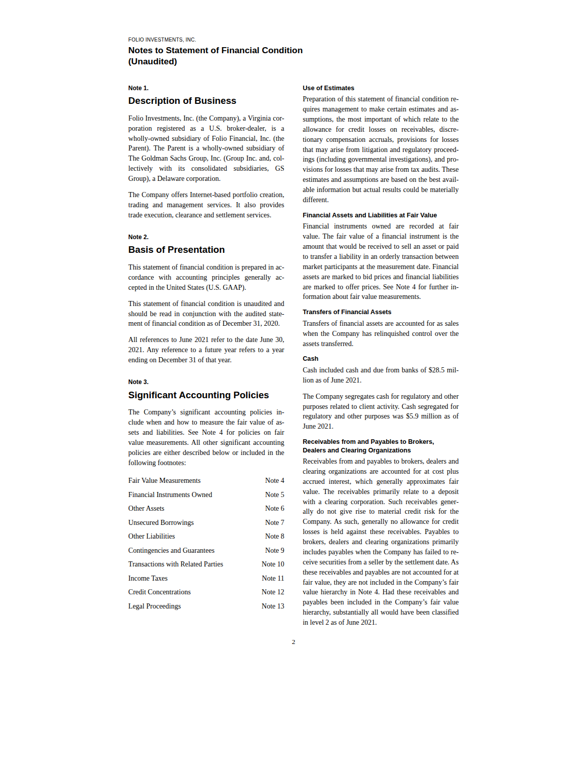FOLIO INVESTMENTS, INC.
Notes to Statement of Financial Condition
(Unaudited)
Note 1.
Description of Business
Folio Investments, Inc. (the Company), a Virginia corporation registered as a U.S. broker-dealer, is a wholly-owned subsidiary of Folio Financial, Inc. (the Parent). The Parent is a wholly-owned subsidiary of The Goldman Sachs Group, Inc. (Group Inc. and, collectively with its consolidated subsidiaries, GS Group), a Delaware corporation.
The Company offers Internet-based portfolio creation, trading and management services. It also provides trade execution, clearance and settlement services.
Note 2.
Basis of Presentation
This statement of financial condition is prepared in accordance with accounting principles generally accepted in the United States (U.S. GAAP).
This statement of financial condition is unaudited and should be read in conjunction with the audited statement of financial condition as of December 31, 2020.
All references to June 2021 refer to the date June 30, 2021. Any reference to a future year refers to a year ending on December 31 of that year.
Note 3.
Significant Accounting Policies
The Company’s significant accounting policies include when and how to measure the fair value of assets and liabilities. See Note 4 for policies on fair value measurements. All other significant accounting policies are either described below or included in the following footnotes:
| Fair Value Measurements | Note 4 |
| Financial Instruments Owned | Note 5 |
| Other Assets | Note 6 |
| Unsecured Borrowings | Note 7 |
| Other Liabilities | Note 8 |
| Contingencies and Guarantees | Note 9 |
| Transactions with Related Parties | Note 10 |
| Income Taxes | Note 11 |
| Credit Concentrations | Note 12 |
| Legal Proceedings | Note 13 |
Use of Estimates
Preparation of this statement of financial condition requires management to make certain estimates and assumptions, the most important of which relate to the allowance for credit losses on receivables, discretionary compensation accruals, provisions for losses that may arise from litigation and regulatory proceedings (including governmental investigations), and provisions for losses that may arise from tax audits. These estimates and assumptions are based on the best available information but actual results could be materially different.
Financial Assets and Liabilities at Fair Value
Financial instruments owned are recorded at fair value. The fair value of a financial instrument is the amount that would be received to sell an asset or paid to transfer a liability in an orderly transaction between market participants at the measurement date. Financial assets are marked to bid prices and financial liabilities are marked to offer prices. See Note 4 for further information about fair value measurements.
Transfers of Financial Assets
Transfers of financial assets are accounted for as sales when the Company has relinquished control over the assets transferred.
Cash
Cash included cash and due from banks of $28.5 million as of June 2021.
The Company segregates cash for regulatory and other purposes related to client activity. Cash segregated for regulatory and other purposes was $5.9 million as of June 2021.
Receivables from and Payables to Brokers, Dealers and Clearing Organizations
Receivables from and payables to brokers, dealers and clearing organizations are accounted for at cost plus accrued interest, which generally approximates fair value. The receivables primarily relate to a deposit with a clearing corporation. Such receivables generally do not give rise to material credit risk for the Company. As such, generally no allowance for credit losses is held against these receivables. Payables to brokers, dealers and clearing organizations primarily includes payables when the Company has failed to receive securities from a seller by the settlement date. As these receivables and payables are not accounted for at fair value, they are not included in the Company’s fair value hierarchy in Note 4. Had these receivables and payables been included in the Company’s fair value hierarchy, substantially all would have been classified in level 2 as of June 2021.
2